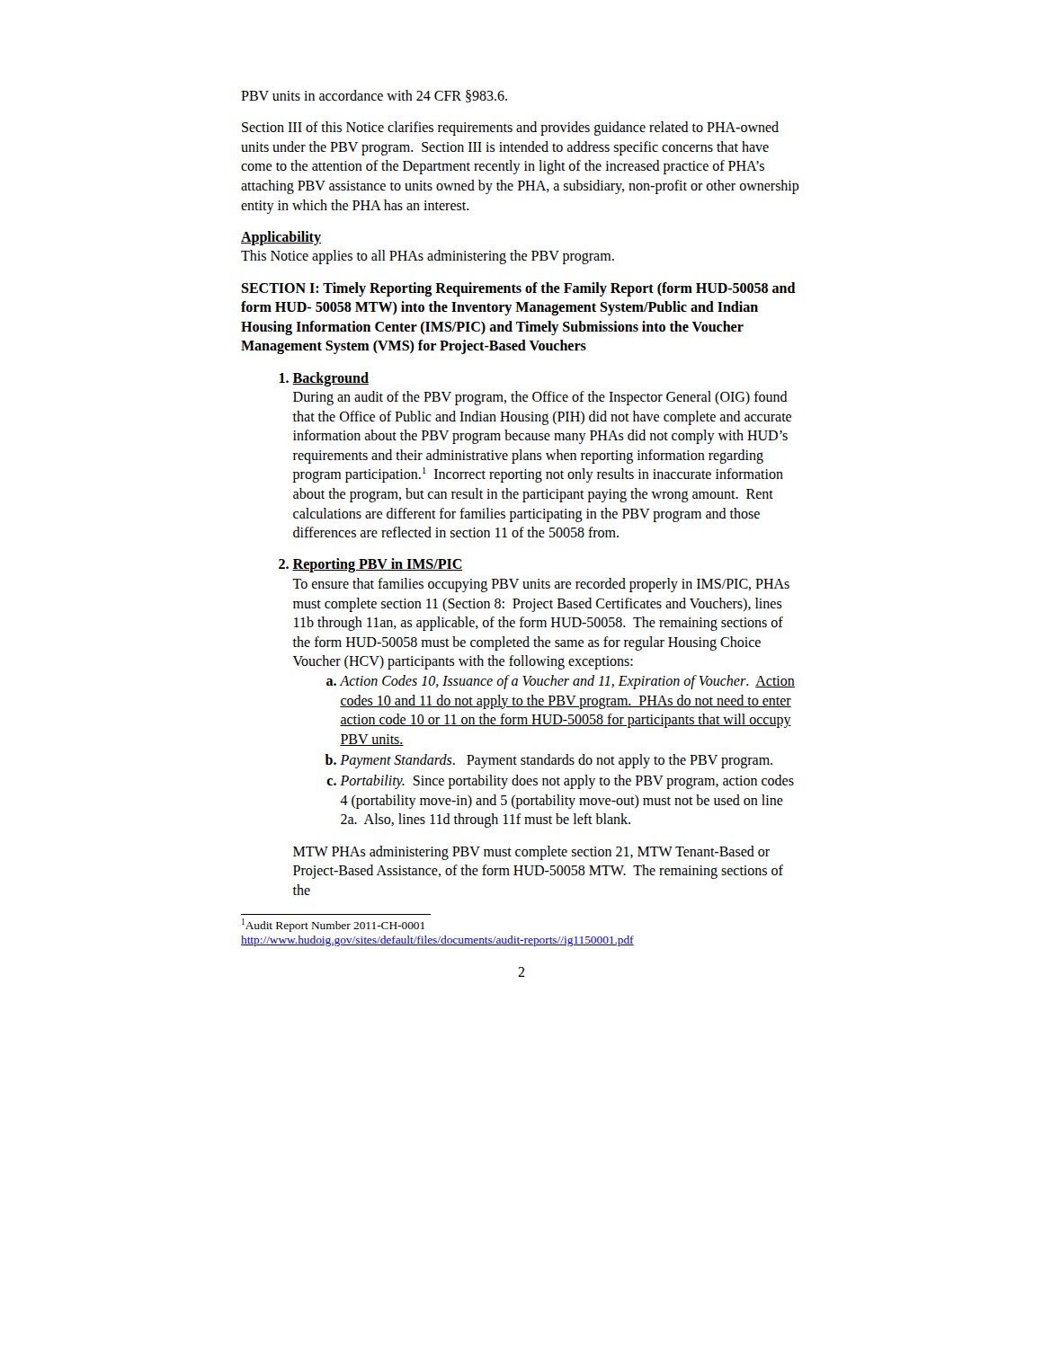PBV units in accordance with 24 CFR §983.6.
Section III of this Notice clarifies requirements and provides guidance related to PHA-owned units under the PBV program. Section III is intended to address specific concerns that have come to the attention of the Department recently in light of the increased practice of PHA’s attaching PBV assistance to units owned by the PHA, a subsidiary, non-profit or other ownership entity in which the PHA has an interest.
Applicability
This Notice applies to all PHAs administering the PBV program.
SECTION I: Timely Reporting Requirements of the Family Report (form HUD-50058 and form HUD- 50058 MTW) into the Inventory Management System/Public and Indian Housing Information Center (IMS/PIC) and Timely Submissions into the Voucher Management System (VMS) for Project-Based Vouchers
Background
During an audit of the PBV program, the Office of the Inspector General (OIG) found that the Office of Public and Indian Housing (PIH) did not have complete and accurate information about the PBV program because many PHAs did not comply with HUD’s requirements and their administrative plans when reporting information regarding program participation.1 Incorrect reporting not only results in inaccurate information about the program, but can result in the participant paying the wrong amount. Rent calculations are different for families participating in the PBV program and those differences are reflected in section 11 of the 50058 from.
Reporting PBV in IMS/PIC
To ensure that families occupying PBV units are recorded properly in IMS/PIC, PHAs must complete section 11 (Section 8: Project Based Certificates and Vouchers), lines 11b through 11an, as applicable, of the form HUD-50058. The remaining sections of the form HUD-50058 must be completed the same as for regular Housing Choice Voucher (HCV) participants with the following exceptions:
Action Codes 10, Issuance of a Voucher and 11, Expiration of Voucher. Action codes 10 and 11 do not apply to the PBV program. PHAs do not need to enter action code 10 or 11 on the form HUD-50058 for participants that will occupy PBV units.
Payment Standards. Payment standards do not apply to the PBV program.
Portability. Since portability does not apply to the PBV program, action codes 4 (portability move-in) and 5 (portability move-out) must not be used on line 2a. Also, lines 11d through 11f must be left blank.
MTW PHAs administering PBV must complete section 21, MTW Tenant-Based or Project-Based Assistance, of the form HUD-50058 MTW. The remaining sections of the
1Audit Report Number 2011-CH-0001
http://www.hudoig.gov/sites/default/files/documents/audit-reports//ig1150001.pdf
2